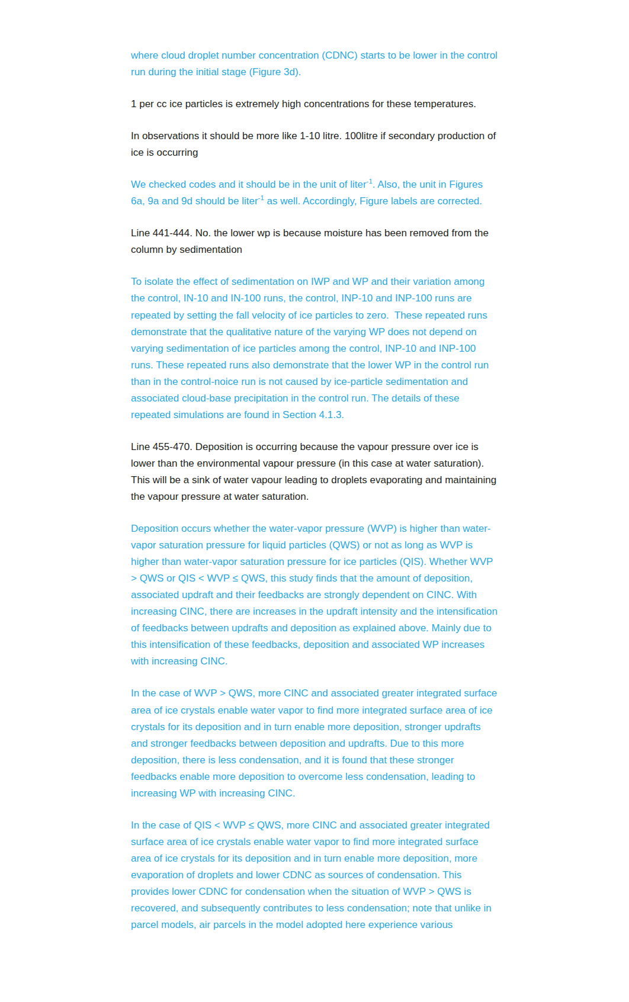where cloud droplet number concentration (CDNC) starts to be lower in the control run during the initial stage (Figure 3d).
1 per cc ice particles is extremely high concentrations for these temperatures.
In observations it should be more like 1-10 litre. 100litre if secondary production of ice is occurring
We checked codes and it should be in the unit of liter-1. Also, the unit in Figures 6a, 9a and 9d should be liter-1 as well. Accordingly, Figure labels are corrected.
Line 441-444. No. the lower wp is because moisture has been removed from the column by sedimentation
To isolate the effect of sedimentation on IWP and WP and their variation among the control, IN-10 and IN-100 runs, the control, INP-10 and INP-100 runs are repeated by setting the fall velocity of ice particles to zero. These repeated runs demonstrate that the qualitative nature of the varying WP does not depend on varying sedimentation of ice particles among the control, INP-10 and INP-100 runs. These repeated runs also demonstrate that the lower WP in the control run than in the control-noice run is not caused by ice-particle sedimentation and associated cloud-base precipitation in the control run. The details of these repeated simulations are found in Section 4.1.3.
Line 455-470. Deposition is occurring because the vapour pressure over ice is lower than the environmental vapour pressure (in this case at water saturation). This will be a sink of water vapour leading to droplets evaporating and maintaining the vapour pressure at water saturation.
Deposition occurs whether the water-vapor pressure (WVP) is higher than water-vapor saturation pressure for liquid particles (QWS) or not as long as WVP is higher than water-vapor saturation pressure for ice particles (QIS). Whether WVP > QWS or QIS < WVP ≤ QWS, this study finds that the amount of deposition, associated updraft and their feedbacks are strongly dependent on CINC. With increasing CINC, there are increases in the updraft intensity and the intensification of feedbacks between updrafts and deposition as explained above. Mainly due to this intensification of these feedbacks, deposition and associated WP increases with increasing CINC.
In the case of WVP > QWS, more CINC and associated greater integrated surface area of ice crystals enable water vapor to find more integrated surface area of ice crystals for its deposition and in turn enable more deposition, stronger updrafts and stronger feedbacks between deposition and updrafts. Due to this more deposition, there is less condensation, and it is found that these stronger feedbacks enable more deposition to overcome less condensation, leading to increasing WP with increasing CINC.
In the case of QIS < WVP ≤ QWS, more CINC and associated greater integrated surface area of ice crystals enable water vapor to find more integrated surface area of ice crystals for its deposition and in turn enable more deposition, more evaporation of droplets and lower CDNC as sources of condensation. This provides lower CDNC for condensation when the situation of WVP > QWS is recovered, and subsequently contributes to less condensation; note that unlike in parcel models, air parcels in the model adopted here experience various